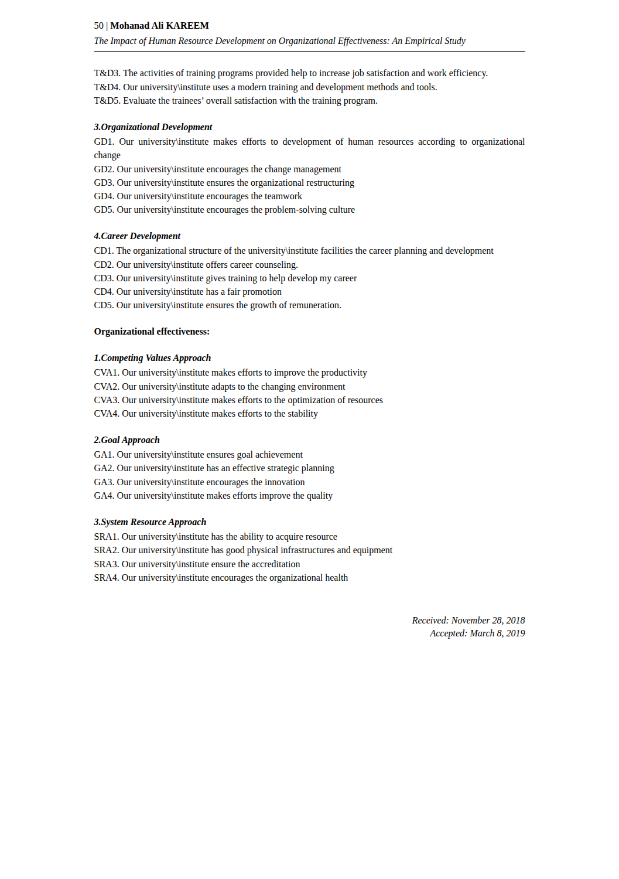50 | Mohanad Ali KAREEM
The Impact of Human Resource Development on Organizational Effectiveness: An Empirical Study
T&D3. The activities of training programs provided help to increase job satisfaction and work efficiency.
T&D4. Our university\institute uses a modern training and development methods and tools.
T&D5. Evaluate the trainees’ overall satisfaction with the training program.
3.Organizational Development
GD1. Our university\institute makes efforts to development of human resources according to organizational change
GD2. Our university\institute encourages the change management
GD3. Our university\institute ensures the organizational restructuring
GD4. Our university\institute encourages the teamwork
GD5. Our university\institute encourages the problem-solving culture
4.Career Development
CD1. The organizational structure of the university\institute facilities the career planning and development
CD2. Our university\institute offers career counseling.
CD3. Our university\institute gives training to help develop my career
CD4. Our university\institute has a fair promotion
CD5. Our university\institute ensures the growth of remuneration.
Organizational effectiveness:
1.Competing Values Approach
CVA1. Our university\institute makes efforts to improve the productivity
CVA2. Our university\institute adapts to the changing environment
CVA3. Our university\institute makes efforts to the optimization of resources
CVA4. Our university\institute makes efforts to the stability
2.Goal Approach
GA1. Our university\institute ensures goal achievement
GA2. Our university\institute has an effective strategic planning
GA3. Our university\institute encourages the innovation
GA4. Our university\institute makes efforts improve the quality
3.System Resource Approach
SRA1. Our university\institute has the ability to acquire resource
SRA2. Our university\institute has good physical infrastructures and equipment
SRA3. Our university\institute ensure the accreditation
SRA4. Our university\institute encourages the organizational health
Received: November 28, 2018
Accepted: March 8, 2019